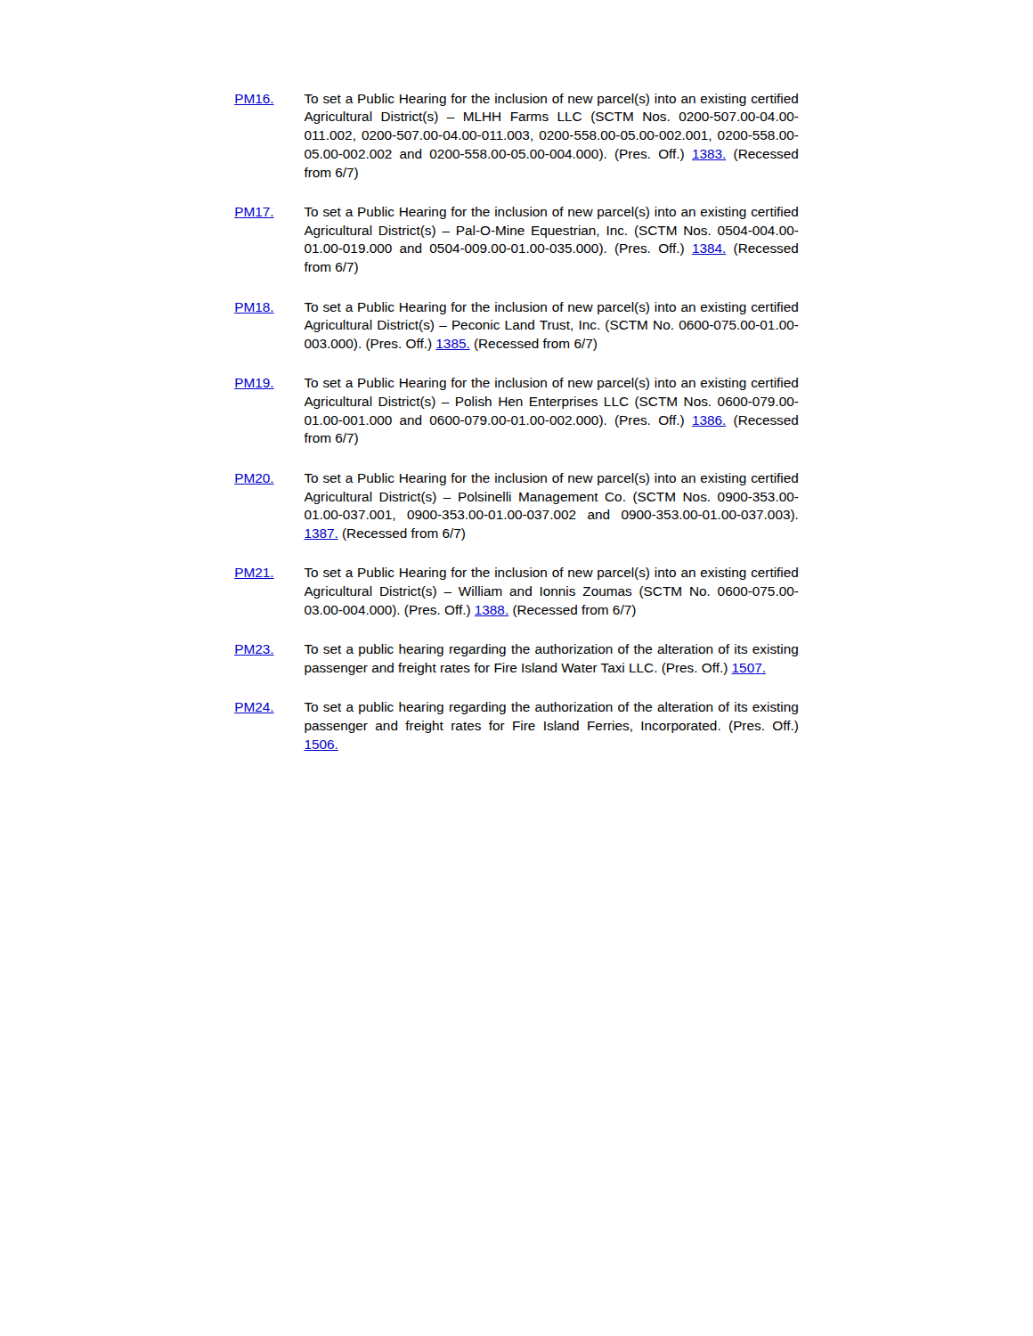PM16.
To set a Public Hearing for the inclusion of new parcel(s) into an existing certified Agricultural District(s) – MLHH Farms LLC (SCTM Nos. 0200-507.00-04.00-011.002, 0200-507.00-04.00-011.003, 0200-558.00-05.00-002.001, 0200-558.00-05.00-002.002 and 0200-558.00-05.00-004.000). (Pres. Off.) 1383. (Recessed from 6/7)
PM17.
To set a Public Hearing for the inclusion of new parcel(s) into an existing certified Agricultural District(s) – Pal-O-Mine Equestrian, Inc. (SCTM Nos. 0504-004.00-01.00-019.000 and 0504-009.00-01.00-035.000). (Pres. Off.) 1384. (Recessed from 6/7)
PM18.
To set a Public Hearing for the inclusion of new parcel(s) into an existing certified Agricultural District(s) – Peconic Land Trust, Inc. (SCTM No. 0600-075.00-01.00-003.000). (Pres. Off.) 1385. (Recessed from 6/7)
PM19.
To set a Public Hearing for the inclusion of new parcel(s) into an existing certified Agricultural District(s) – Polish Hen Enterprises LLC (SCTM Nos. 0600-079.00-01.00-001.000 and 0600-079.00-01.00-002.000). (Pres. Off.) 1386. (Recessed from 6/7)
PM20.
To set a Public Hearing for the inclusion of new parcel(s) into an existing certified Agricultural District(s) – Polsinelli Management Co. (SCTM Nos. 0900-353.00-01.00-037.001, 0900-353.00-01.00-037.002 and 0900-353.00-01.00-037.003). 1387. (Recessed from 6/7)
PM21.
To set a Public Hearing for the inclusion of new parcel(s) into an existing certified Agricultural District(s) – William and Ionnis Zoumas (SCTM No. 0600-075.00-03.00-004.000). (Pres. Off.) 1388. (Recessed from 6/7)
PM23.
To set a public hearing regarding the authorization of the alteration of its existing passenger and freight rates for Fire Island Water Taxi LLC. (Pres. Off.) 1507.
PM24.
To set a public hearing regarding the authorization of the alteration of its existing passenger and freight rates for Fire Island Ferries, Incorporated. (Pres. Off.) 1506.